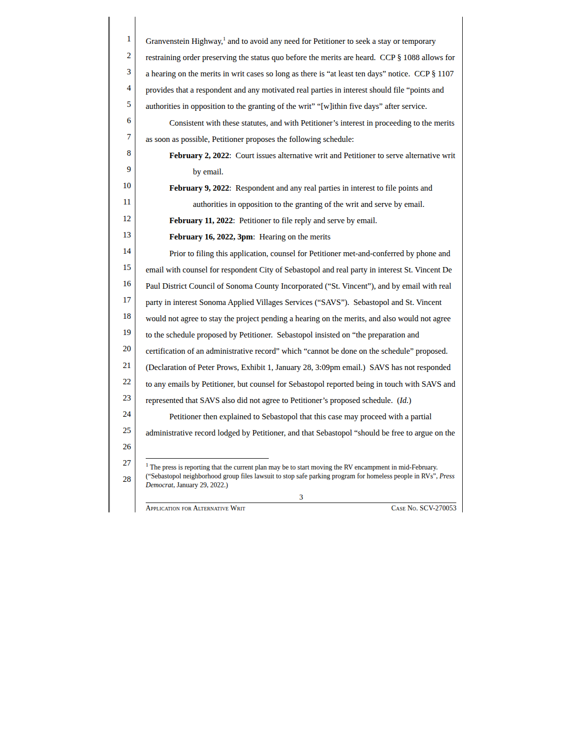1
2
3
4
5
6
7
8
9
10
11
12
13
14
15
16
17
18
19
20
21
22
23
24
25
26
27
28
Granvenstein Highway,1 and to avoid any need for Petitioner to seek a stay or temporary restraining order preserving the status quo before the merits are heard. CCP § 1088 allows for a hearing on the merits in writ cases so long as there is “at least ten days” notice. CCP § 1107 provides that a respondent and any motivated real parties in interest should file “points and authorities in opposition to the granting of the writ” “[w]ithin five days” after service.
Consistent with these statutes, and with Petitioner’s interest in proceeding to the merits as soon as possible, Petitioner proposes the following schedule:
February 2, 2022: Court issues alternative writ and Petitioner to serve alternative writ by email.
February 9, 2022: Respondent and any real parties in interest to file points and authorities in opposition to the granting of the writ and serve by email.
February 11, 2022: Petitioner to file reply and serve by email.
February 16, 2022, 3pm: Hearing on the merits
Prior to filing this application, counsel for Petitioner met-and-conferred by phone and email with counsel for respondent City of Sebastopol and real party in interest St. Vincent De Paul District Council of Sonoma County Incorporated (“St. Vincent”), and by email with real party in interest Sonoma Applied Villages Services (“SAVS”). Sebastopol and St. Vincent would not agree to stay the project pending a hearing on the merits, and also would not agree to the schedule proposed by Petitioner. Sebastopol insisted on “the preparation and certification of an administrative record” which “cannot be done on the schedule” proposed. (Declaration of Peter Prows, Exhibit 1, January 28, 3:09pm email.) SAVS has not responded to any emails by Petitioner, but counsel for Sebastopol reported being in touch with SAVS and represented that SAVS also did not agree to Petitioner’s proposed schedule. (Id.)
Petitioner then explained to Sebastopol that this case may proceed with a partial administrative record lodged by Petitioner, and that Sebastopol “should be free to argue on the
1 The press is reporting that the current plan may be to start moving the RV encampment in mid-February. (“Sebastopol neighborhood group files lawsuit to stop safe parking program for homeless people in RVs”, Press Democrat, January 29, 2022.)
3
Application for Alternative Writ Case No. SCV-270053